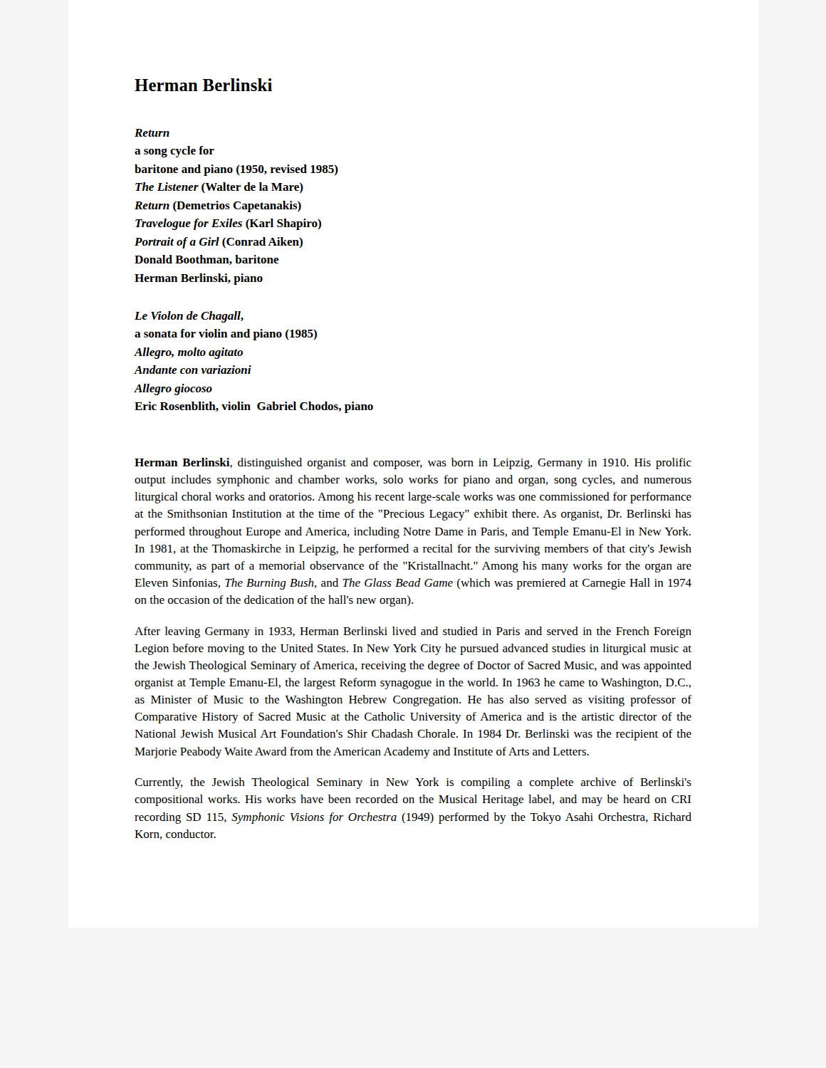Herman Berlinski
Return
a song cycle for
baritone and piano (1950, revised 1985)
The Listener (Walter de la Mare)
Return (Demetrios Capetanakis)
Travelogue for Exiles (Karl Shapiro)
Portrait of a Girl (Conrad Aiken)
Donald Boothman, baritone
Herman Berlinski, piano
Le Violon de Chagall,
a sonata for violin and piano (1985)
Allegro, molto agitato
Andante con variazioni
Allegro giocoso
Eric Rosenblith, violin Gabriel Chodos, piano
Herman Berlinski, distinguished organist and composer, was born in Leipzig, Germany in 1910. His prolific output includes symphonic and chamber works, solo works for piano and organ, song cycles, and numerous liturgical choral works and oratorios. Among his recent large-scale works was one commissioned for performance at the Smithsonian Institution at the time of the "Precious Legacy" exhibit there. As organist, Dr. Berlinski has performed throughout Europe and America, including Notre Dame in Paris, and Temple Emanu-El in New York. In 1981, at the Thomaskirche in Leipzig, he performed a recital for the surviving members of that city's Jewish community, as part of a memorial observance of the "Kristallnacht." Among his many works for the organ are Eleven Sinfonias, The Burning Bush, and The Glass Bead Game (which was premiered at Carnegie Hall in 1974 on the occasion of the dedication of the hall's new organ).
After leaving Germany in 1933, Herman Berlinski lived and studied in Paris and served in the French Foreign Legion before moving to the United States. In New York City he pursued advanced studies in liturgical music at the Jewish Theological Seminary of America, receiving the degree of Doctor of Sacred Music, and was appointed organist at Temple Emanu-El, the largest Reform synagogue in the world. In 1963 he came to Washington, D.C., as Minister of Music to the Washington Hebrew Congregation. He has also served as visiting professor of Comparative History of Sacred Music at the Catholic University of America and is the artistic director of the National Jewish Musical Art Foundation's Shir Chadash Chorale. In 1984 Dr. Berlinski was the recipient of the Marjorie Peabody Waite Award from the American Academy and Institute of Arts and Letters.
Currently, the Jewish Theological Seminary in New York is compiling a complete archive of Berlinski's compositional works. His works have been recorded on the Musical Heritage label, and may be heard on CRI recording SD 115, Symphonic Visions for Orchestra (1949) performed by the Tokyo Asahi Orchestra, Richard Korn, conductor.